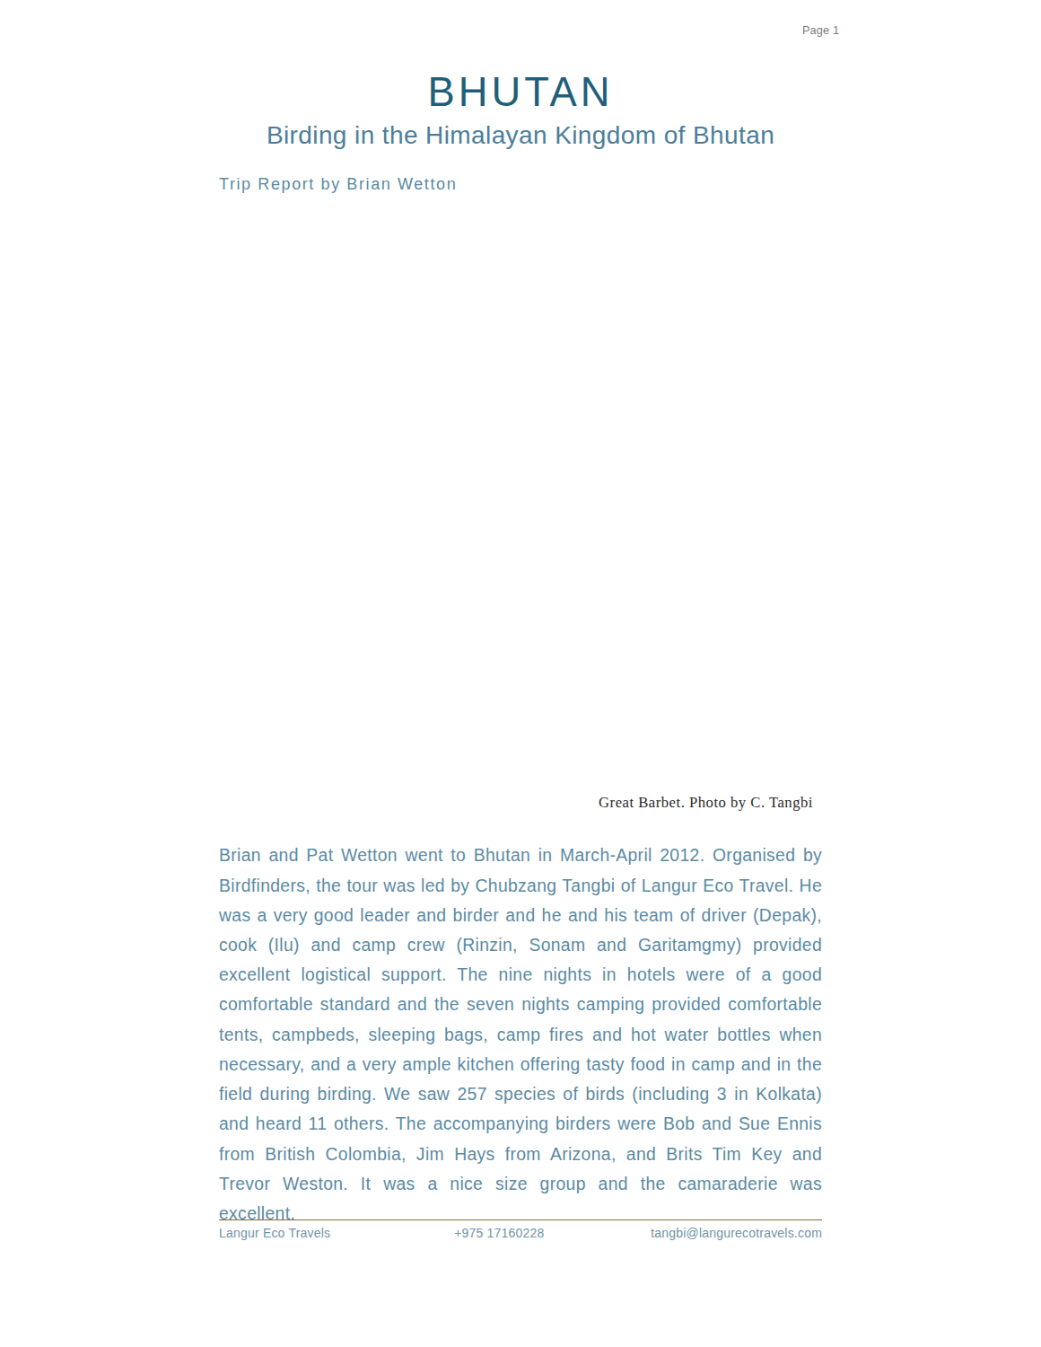Page 1
BHUTAN
Birding in the Himalayan Kingdom of Bhutan
Trip Report by Brian Wetton
Great Barbet. Photo by C. Tangbi
Brian and Pat Wetton went to Bhutan in March-April 2012. Organised by Birdfinders, the tour was led by Chubzang Tangbi of Langur Eco Travel. He was a very good leader and birder and he and his team of driver (Depak), cook (Ilu) and camp crew (Rinzin, Sonam and Garitamgmy) provided excellent logistical support. The nine nights in hotels were of a good comfortable standard and the seven nights camping provided comfortable tents, campbeds, sleeping bags, camp fires and hot water bottles when necessary, and a very ample kitchen offering tasty food in camp and in the field during birding. We saw 257 species of birds (including 3 in Kolkata) and heard 11 others. The accompanying birders were Bob and Sue Ennis from British Colombia, Jim Hays from Arizona, and Brits Tim Key and Trevor Weston. It was a nice size group and the camaraderie was excellent.
Langur Eco Travels +975 17160228 tangbi@langurecotravels.com